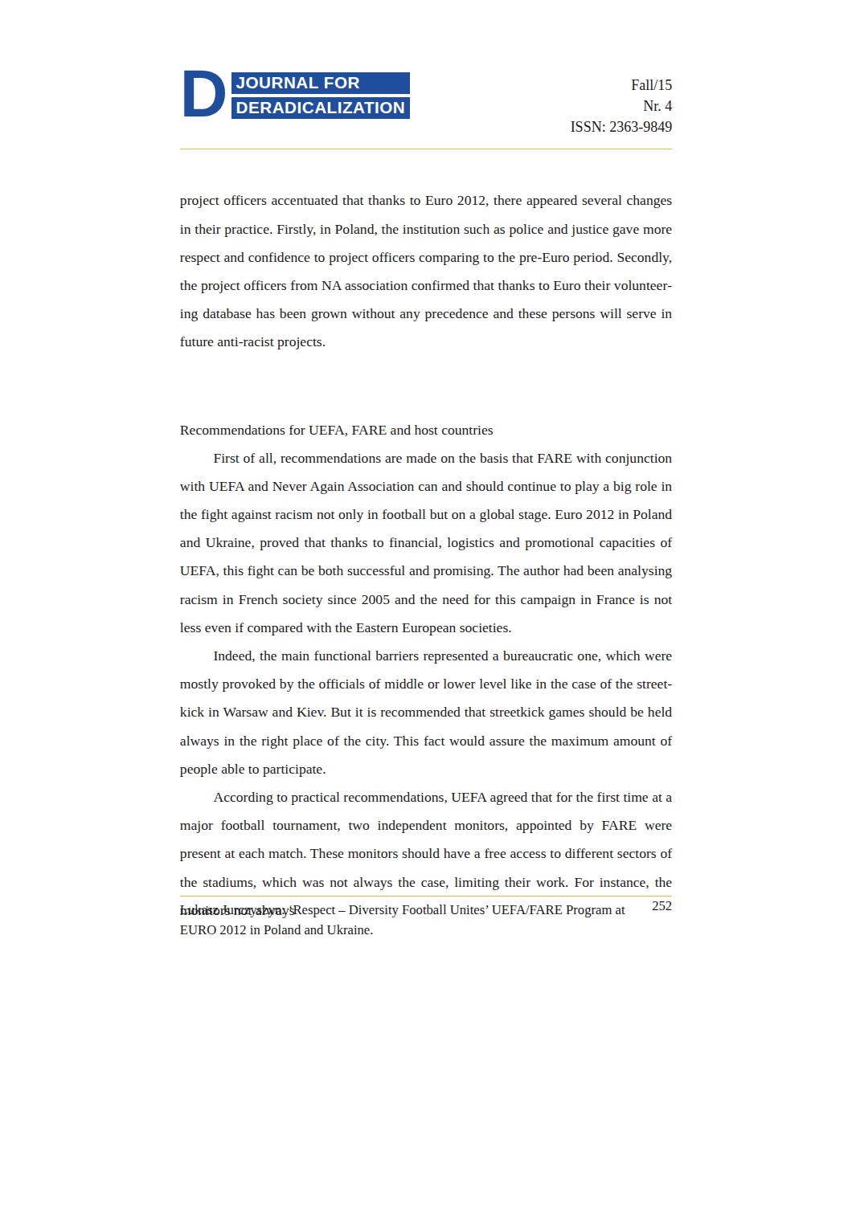D
JOURNAL FOR DERADICALIZATION
Fall/15
Nr. 4
ISSN: 2363-9849
project officers accentuated that thanks to Euro 2012, there appeared several changes in their practice. Firstly, in Poland, the institution such as police and justice gave more respect and confidence to project officers comparing to the pre-Euro period. Secondly, the project officers from NA association confirmed that thanks to Euro their volunteering database has been grown without any precedence and these persons will serve in future anti-racist projects.
Recommendations for UEFA, FARE and host countries
First of all, recommendations are made on the basis that FARE with conjunction with UEFA and Never Again Association can and should continue to play a big role in the fight against racism not only in football but on a global stage. Euro 2012 in Poland and Ukraine, proved that thanks to financial, logistics and promotional capacities of UEFA, this fight can be both successful and promising. The author had been analysing racism in French society since 2005 and the need for this campaign in France is not less even if compared with the Eastern European societies.
Indeed, the main functional barriers represented a bureaucratic one, which were mostly provoked by the officials of middle or lower level like in the case of the streetkick in Warsaw and Kiev. But it is recommended that streetkick games should be held always in the right place of the city. This fact would assure the maximum amount of people able to participate.
According to practical recommendations, UEFA agreed that for the first time at a major football tournament, two independent monitors, appointed by FARE were present at each match. These monitors should have a free access to different sectors of the stadiums, which was not always the case, limiting their work. For instance, the monitors not always
252
Lukasz Jurczyszyn: ‘Respect – Diversity Football Unites’ UEFA/FARE Program at EURO 2012 in Poland and Ukraine.